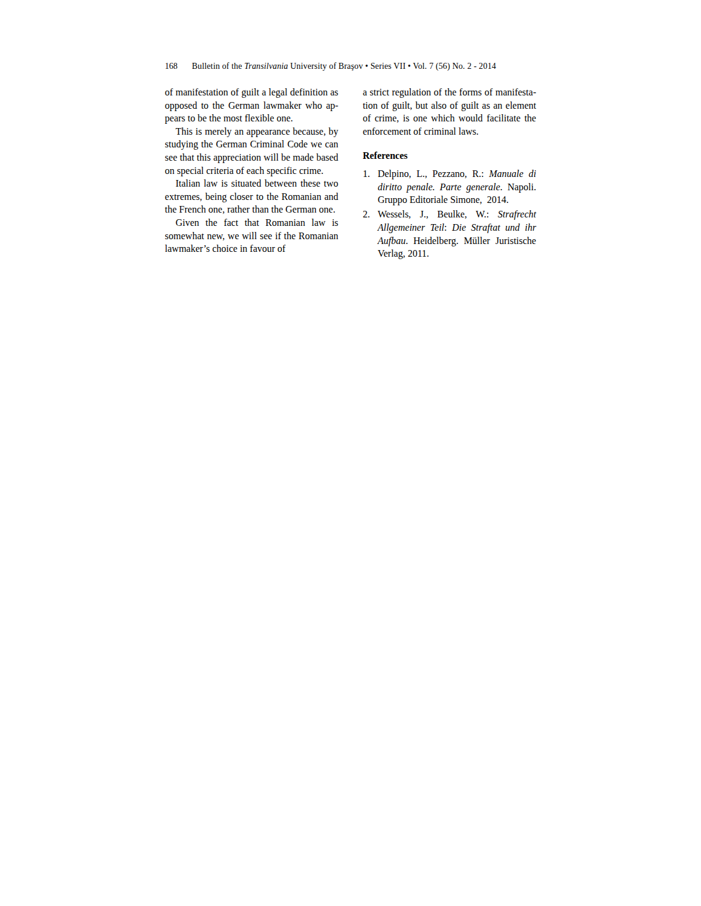168 Bulletin of the Transilvania University of Braşov • Series VII • Vol. 7 (56) No. 2 - 2014
of manifestation of guilt a legal definition as opposed to the German lawmaker who appears to be the most flexible one.
This is merely an appearance because, by studying the German Criminal Code we can see that this appreciation will be made based on special criteria of each specific crime.
Italian law is situated between these two extremes, being closer to the Romanian and the French one, rather than the German one.
Given the fact that Romanian law is somewhat new, we will see if the Romanian lawmaker’s choice in favour of
a strict regulation of the forms of manifestation of guilt, but also of guilt as an element of crime, is one which would facilitate the enforcement of criminal laws.
References
1. Delpino, L., Pezzano, R.: Manuale di diritto penale. Parte generale. Napoli. Gruppo Editoriale Simone, 2014.
2. Wessels, J., Beulke, W.: Strafrecht Allgemeiner Teil: Die Straftat und ihr Aufbau. Heidelberg. Müller Juristische Verlag, 2011.